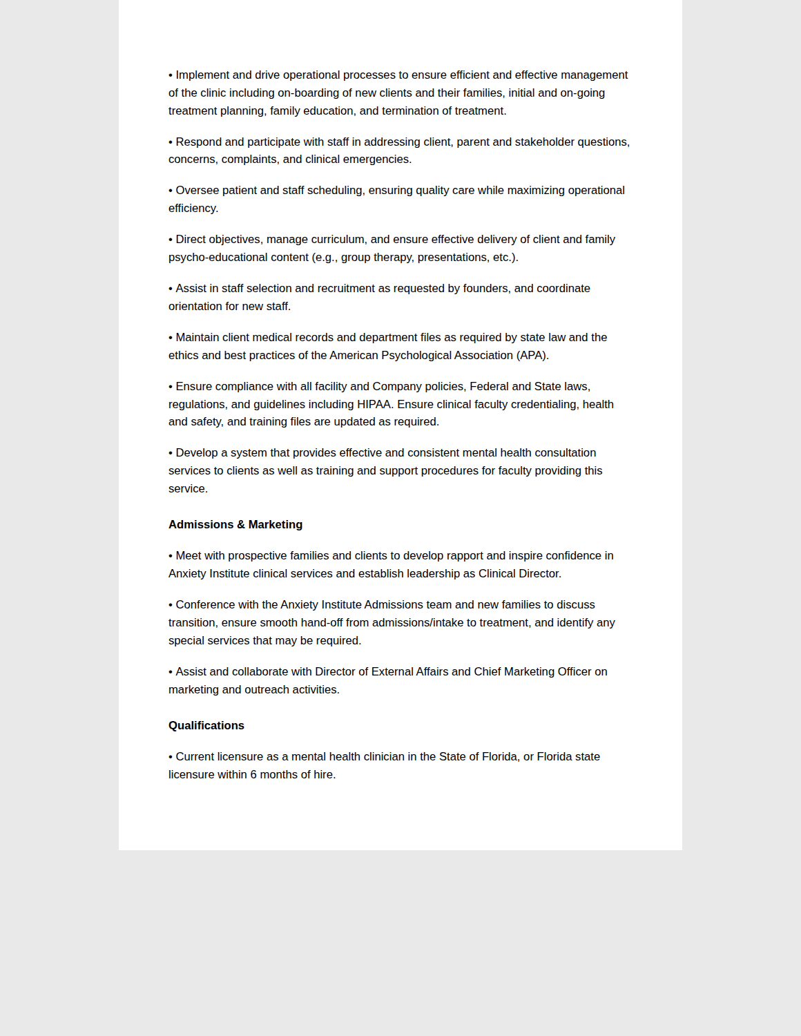Implement and drive operational processes to ensure efficient and effective management of the clinic including on-boarding of new clients and their families, initial and on-going treatment planning, family education, and termination of treatment.
Respond and participate with staff in addressing client, parent and stakeholder questions, concerns, complaints, and clinical emergencies.
Oversee patient and staff scheduling, ensuring quality care while maximizing operational efficiency.
Direct objectives, manage curriculum, and ensure effective delivery of client and family psycho-educational content (e.g., group therapy, presentations, etc.).
Assist in staff selection and recruitment as requested by founders, and coordinate orientation for new staff.
Maintain client medical records and department files as required by state law and the ethics and best practices of the American Psychological Association (APA).
Ensure compliance with all facility and Company policies, Federal and State laws, regulations, and guidelines including HIPAA. Ensure clinical faculty credentialing, health and safety, and training files are updated as required.
Develop a system that provides effective and consistent mental health consultation services to clients as well as training and support procedures for faculty providing this service.
Admissions & Marketing
Meet with prospective families and clients to develop rapport and inspire confidence in Anxiety Institute clinical services and establish leadership as Clinical Director.
Conference with the Anxiety Institute Admissions team and new families to discuss transition, ensure smooth hand-off from admissions/intake to treatment, and identify any special services that may be required.
Assist and collaborate with Director of External Affairs and Chief Marketing Officer on marketing and outreach activities.
Qualifications
Current licensure as a mental health clinician in the State of Florida, or Florida state licensure within 6 months of hire.